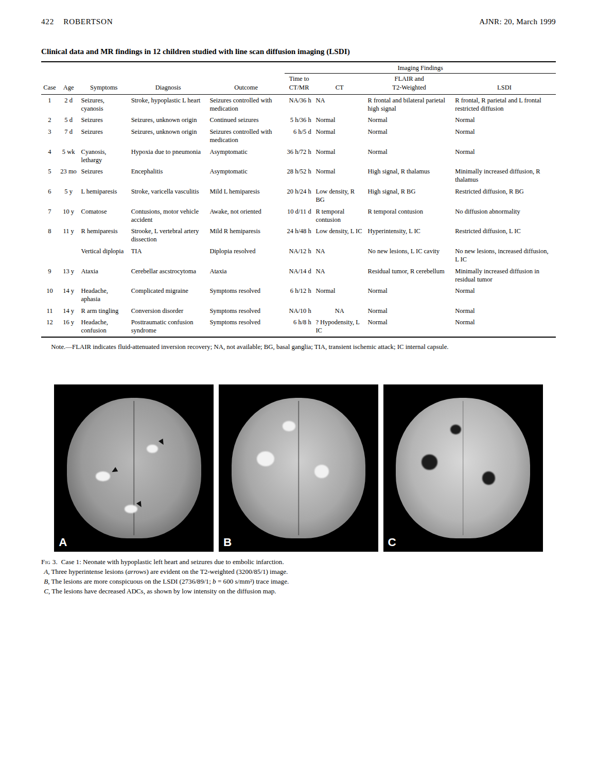422 ROBERTSON
AJNR: 20, March 1999
Clinical data and MR findings in 12 children studied with line scan diffusion imaging (LSDI)
| | Imaging Findings |
| --- | --- |
| Case | Age | Symptoms | Diagnosis | Outcome | Time to CT/MR | CT | FLAIR and T2-Weighted | LSDI |
| 1 | 2 d | Seizures, cyanosis | Stroke, hypoplastic L heart | Seizures controlled with medication | NA/36 h | NA | R frontal and bilateral parietal high signal | R frontal, R parietal and L frontal restricted diffusion |
| 2 | 5 d | Seizures | Seizures, unknown origin | Continued seizures | 5 h/36 h | Normal | Normal | Normal |
| 3 | 7 d | Seizures | Seizures, unknown origin | Seizures controlled with medication | 6 h/5 d | Normal | Normal | Normal |
| 4 | 5 wk | Cyanosis, lethargy | Hypoxia due to pneumonia | Asymptomatic | 36 h/72 h | Normal | Normal | Normal |
| 5 | 23 mo | Seizures | Encephalitis | Asymptomatic | 28 h/52 h | Normal | High signal, R thalamus | Minimally increased diffusion, R thalamus |
| 6 | 5 y | L hemiparesis | Stroke, varicella vasculitis | Mild L hemiparesis | 20 h/24 h | Low density, R BG | High signal, R BG | Restricted diffusion, R BG |
| 7 | 10 y | Comatose | Contusions, motor vehicle accident | Awake, not oriented | 10 d/11 d | R temporal contusion | R temporal contusion | No diffusion abnormality |
| 8 | 11 y | R hemiparesis | Strooke, L vertebral artery dissection | Mild R hemiparesis | 24 h/48 h | Low density, L IC | Hyperintensity, L IC | Restricted diffusion, L IC |
| | | Vertical diplopia | TIA | Diplopia resolved | NA/12 h | NA | No new lesions, L IC cavity | No new lesions, increased diffusion, L IC |
| 9 | 13 y | Ataxia | Cerebellar ascstrocytoma | Ataxia | NA/14 d | NA | Residual tumor, R cerebellum | Minimally increased diffusion in residual tumor |
| 10 | 14 y | Headache, aphasia | Complicated migraine | Symptoms resolved | 6 h/12 h | Normal | Normal | Normal |
| 11 | 14 y | R arm tingling | Conversion disorder | Symptoms resolved | NA/10 h | NA | Normal | Normal |
| 12 | 16 y | Headache, confusion | Posttraumatic confusion syndrome | Symptoms resolved | 6 h/8 h | ? Hypodensity, L IC | Normal | Normal |
Note.—FLAIR indicates fluid-attenuated inversion recovery; NA, not available; BG, basal ganglia; TIA, transient ischemic attack; IC internal capsule.
A
B
C
Fig 3. Case 1: Neonate with hypoplastic left heart and seizures due to embolic infarction.
A, Three hyperintense lesions (arrows) are evident on the T2-weighted (3200/85/1) image.
B, The lesions are more conspicuous on the LSDI (2736/89/1; b = 600 s/mm²) trace image.
C, The lesions have decreased ADCs, as shown by low intensity on the diffusion map.